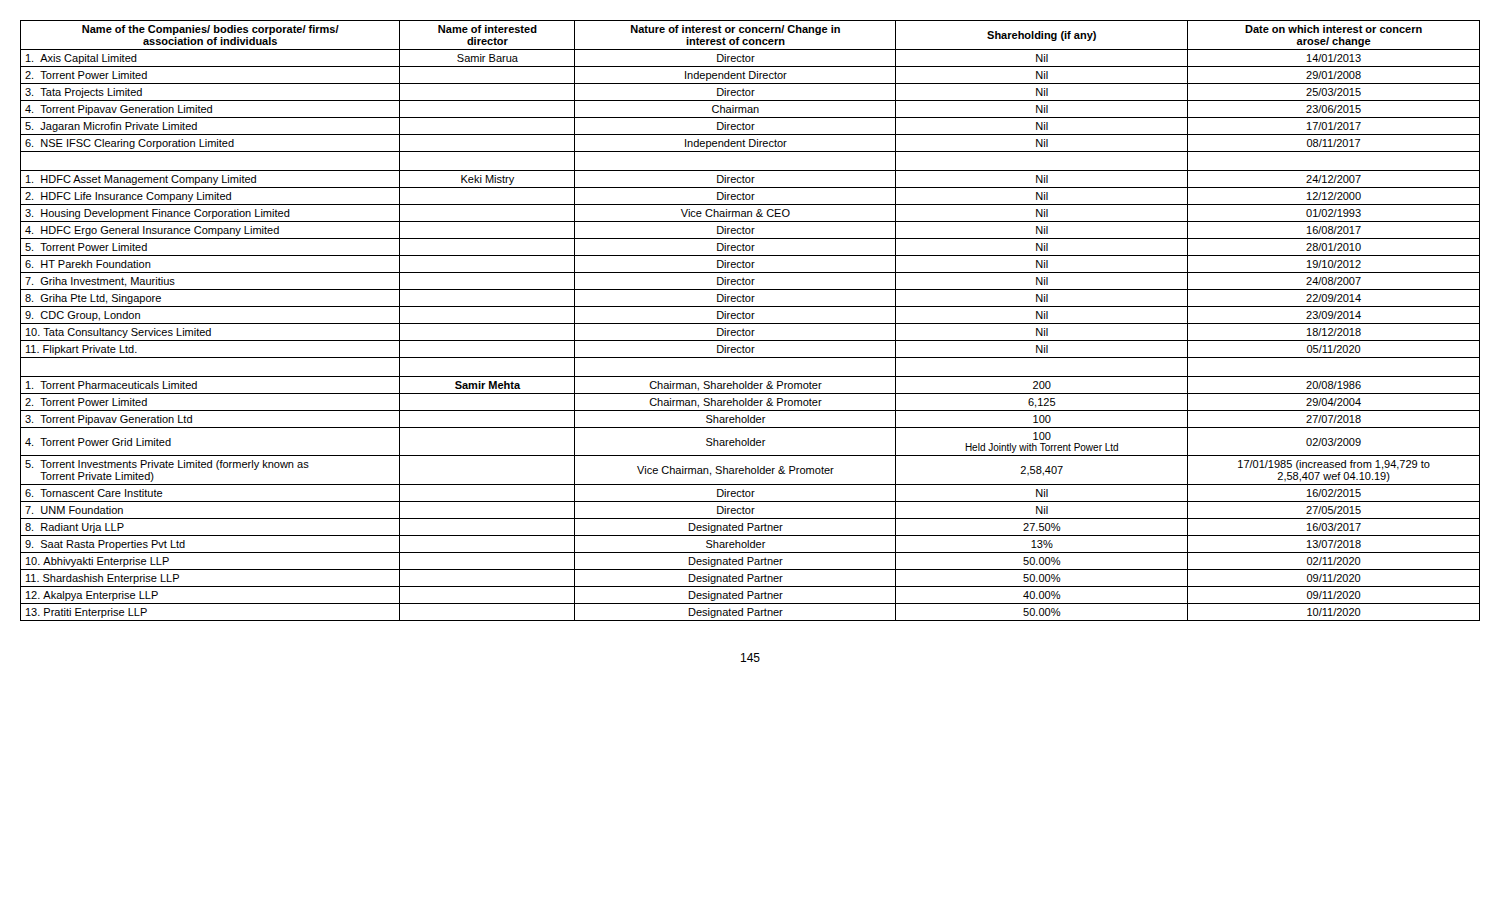| Name of the Companies/ bodies corporate/ firms/ association of individuals | Name of interested director | Nature of interest or concern/ Change in interest of concern | Shareholding (if any) | Date on which interest or concern arose/ change |
| --- | --- | --- | --- | --- |
| 1. Axis Capital Limited | Samir Barua | Director | Nil | 14/01/2013 |
| 2. Torrent Power Limited | | Independent Director | Nil | 29/01/2008 |
| 3. Tata Projects Limited | | Director | Nil | 25/03/2015 |
| 4. Torrent Pipavav Generation Limited | | Chairman | Nil | 23/06/2015 |
| 5. Jagaran Microfin Private Limited | | Director | Nil | 17/01/2017 |
| 6. NSE IFSC Clearing Corporation Limited | | Independent Director | Nil | 08/11/2017 |
| 1. HDFC Asset Management Company Limited | Keki Mistry | Director | Nil | 24/12/2007 |
| 2. HDFC Life Insurance Company Limited | | Director | Nil | 12/12/2000 |
| 3. Housing Development Finance Corporation Limited | | Vice Chairman & CEO | Nil | 01/02/1993 |
| 4. HDFC Ergo General Insurance Company Limited | | Director | Nil | 16/08/2017 |
| 5. Torrent Power Limited | | Director | Nil | 28/01/2010 |
| 6. HT Parekh Foundation | | Director | Nil | 19/10/2012 |
| 7. Griha Investment, Mauritius | | Director | Nil | 24/08/2007 |
| 8. Griha Pte Ltd, Singapore | | Director | Nil | 22/09/2014 |
| 9. CDC Group, London | | Director | Nil | 23/09/2014 |
| 10. Tata Consultancy Services Limited | | Director | Nil | 18/12/2018 |
| 11. Flipkart Private Ltd. | | Director | Nil | 05/11/2020 |
| 1. Torrent Pharmaceuticals Limited | Samir Mehta | Chairman, Shareholder & Promoter | 200 | 20/08/1986 |
| 2. Torrent Power Limited | | Chairman, Shareholder & Promoter | 6,125 | 29/04/2004 |
| 3. Torrent Pipavav Generation Ltd | | Shareholder | 100 | 27/07/2018 |
| 4. Torrent Power Grid Limited | | Shareholder | 100 Held Jointly with Torrent Power Ltd | 02/03/2009 |
| 5. Torrent Investments Private Limited (formerly known as Torrent Private Limited) | | Vice Chairman, Shareholder & Promoter | 2,58,407 | 17/01/1985 (increased from 1,94,729 to 2,58,407 wef 04.10.19) |
| 6. Tornascent Care Institute | | Director | Nil | 16/02/2015 |
| 7. UNM Foundation | | Director | Nil | 27/05/2015 |
| 8. Radiant Urja LLP | | Designated Partner | 27.50% | 16/03/2017 |
| 9. Saat Rasta Properties Pvt Ltd | | Shareholder | 13% | 13/07/2018 |
| 10. Abhivyakti Enterprise LLP | | Designated Partner | 50.00% | 02/11/2020 |
| 11. Shardashish Enterprise LLP | | Designated Partner | 50.00% | 09/11/2020 |
| 12. Akalpya Enterprise LLP | | Designated Partner | 40.00% | 09/11/2020 |
| 13. Pratiti Enterprise LLP | | Designated Partner | 50.00% | 10/11/2020 |
145